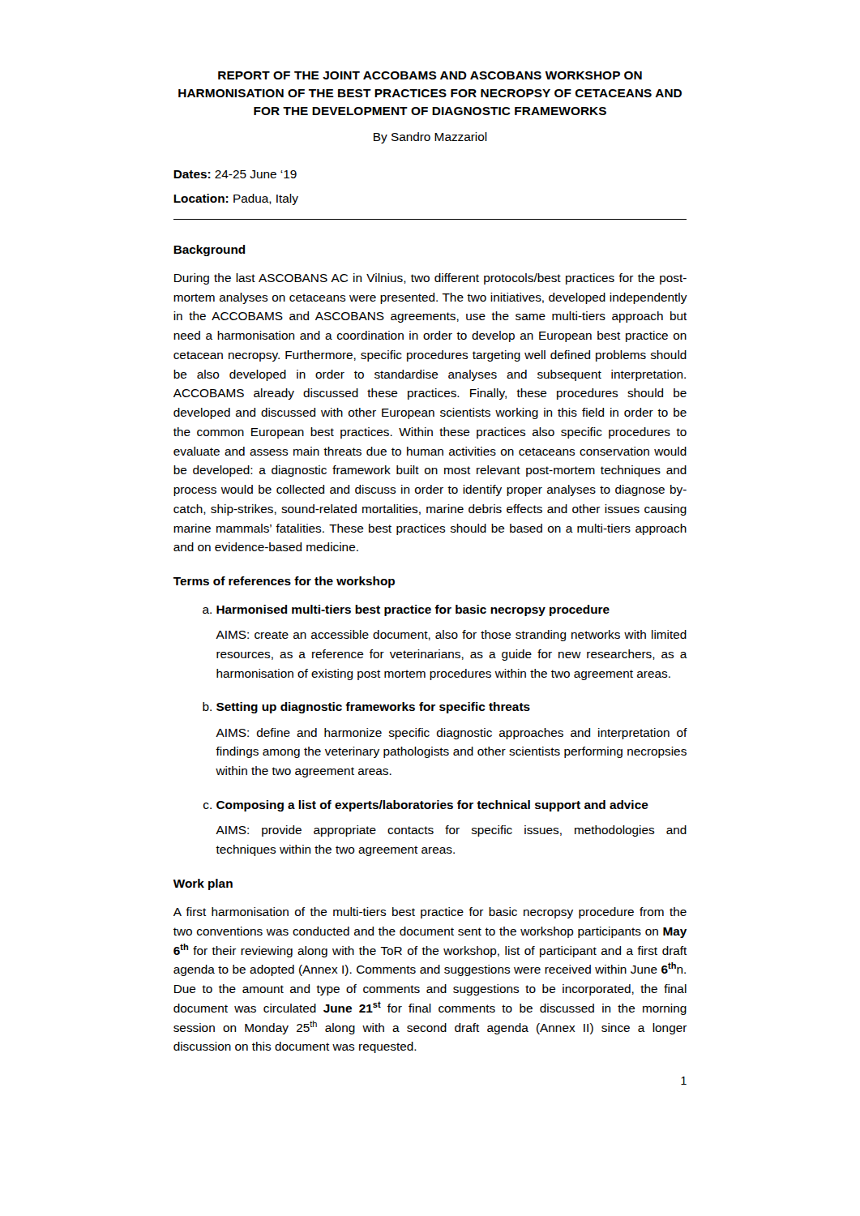Report of the Joint ACCOBAMS and ASCOBANS Workshop on Harmonisation of the Best Practices for Necropsy of Cetaceans and for the Development of Diagnostic Frameworks
By Sandro Mazzariol
Dates: 24-25 June ‘19
Location: Padua, Italy
Background
During the last ASCOBANS AC in Vilnius, two different protocols/best practices for the post-mortem analyses on cetaceans were presented. The two initiatives, developed independently in the ACCOBAMS and ASCOBANS agreements, use the same multi-tiers approach but need a harmonisation and a coordination in order to develop an European best practice on cetacean necropsy. Furthermore, specific procedures targeting well defined problems should be also developed in order to standardise analyses and subsequent interpretation. ACCOBAMS already discussed these practices. Finally, these procedures should be developed and discussed with other European scientists working in this field in order to be the common European best practices. Within these practices also specific procedures to evaluate and assess main threats due to human activities on cetaceans conservation would be developed: a diagnostic framework built on most relevant post-mortem techniques and process would be collected and discuss in order to identify proper analyses to diagnose by-catch, ship-strikes, sound-related mortalities, marine debris effects and other issues causing marine mammals’ fatalities. These best practices should be based on a multi-tiers approach and on evidence-based medicine.
Terms of references for the workshop
Harmonised multi-tiers best practice for basic necropsy procedure
AIMS: create an accessible document, also for those stranding networks with limited resources, as a reference for veterinarians, as a guide for new researchers, as a harmonisation of existing post mortem procedures within the two agreement areas.
Setting up diagnostic frameworks for specific threats
AIMS: define and harmonize specific diagnostic approaches and interpretation of findings among the veterinary pathologists and other scientists performing necropsies within the two agreement areas.
Composing a list of experts/laboratories for technical support and advice
AIMS: provide appropriate contacts for specific issues, methodologies and techniques within the two agreement areas.
Work plan
A first harmonisation of the multi-tiers best practice for basic necropsy procedure from the two conventions was conducted and the document sent to the workshop participants on May 6th for their reviewing along with the ToR of the workshop, list of participant and a first draft agenda to be adopted (Annex I). Comments and suggestions were received within June 6thn. Due to the amount and type of comments and suggestions to be incorporated, the final document was circulated June 21st for final comments to be discussed in the morning session on Monday 25th along with a second draft agenda (Annex II) since a longer discussion on this document was requested.
1